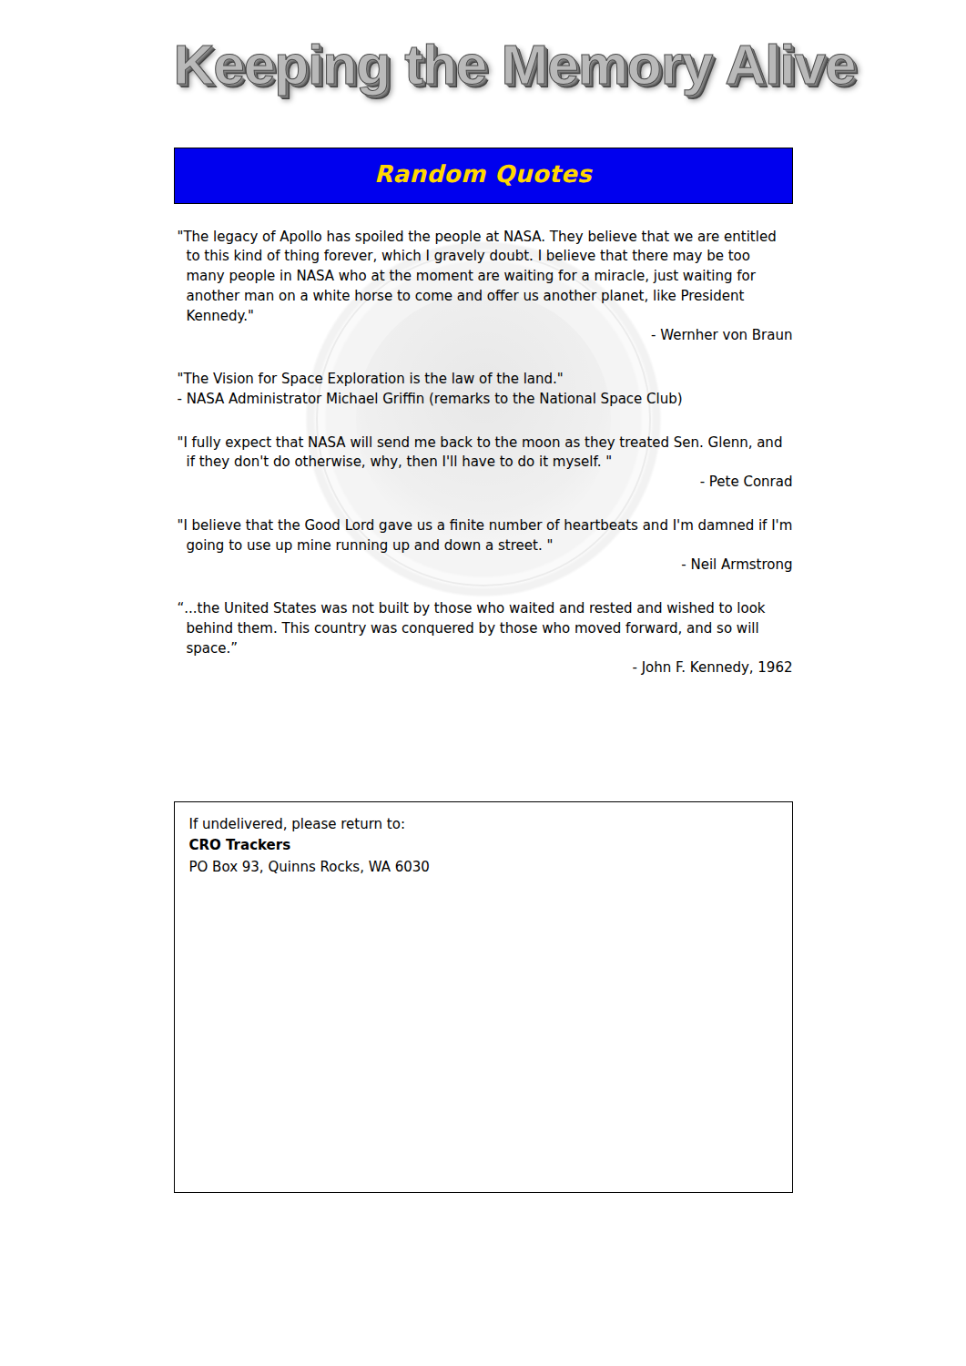Keeping the Memory Alive
Random Quotes
"The legacy of Apollo has spoiled the people at NASA. They believe that we are entitled to this kind of thing forever, which I gravely doubt. I believe that there may be too many people in NASA who at the moment are waiting for a miracle, just waiting for another man on a white horse to come and offer us another planet, like President Kennedy."
- Wernher von Braun
"The Vision for Space Exploration is the law of the land."
- NASA Administrator Michael Griffin (remarks to the National Space Club)
"I fully expect that NASA will send me back to the moon as they treated Sen. Glenn, and if they don't do otherwise, why, then I'll have to do it myself. "
- Pete Conrad
"I believe that the Good Lord gave us a finite number of heartbeats and I'm damned if I'm going to use up mine running up and down a street. "
- Neil Armstrong
“...the United States was not built by those who waited and rested and wished to look behind them. This country was conquered by those who moved forward, and so will space.”
- John F. Kennedy, 1962
If undelivered, please return to:
CRO Trackers
PO Box 93, Quinns Rocks, WA 6030